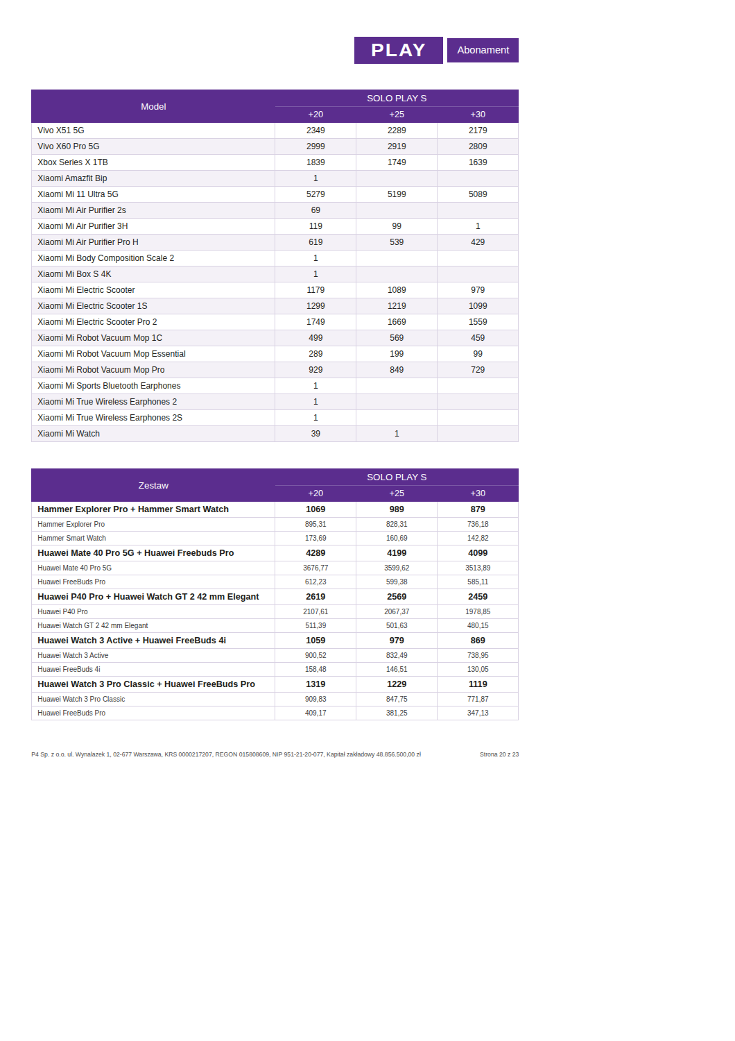PLAY
Abonament
| Model | SOLO PLAY S |
| --- | --- |
| +20 | +25 | +30 |
| Vivo X51 5G | 2349 | 2289 | 2179 |
| Vivo X60 Pro 5G | 2999 | 2919 | 2809 |
| Xbox Series X 1TB | 1839 | 1749 | 1639 |
| Xiaomi Amazfit Bip | 1 | | |
| Xiaomi Mi 11 Ultra 5G | 5279 | 5199 | 5089 |
| Xiaomi Mi Air Purifier 2s | 69 | | |
| Xiaomi Mi Air Purifier 3H | 119 | 99 | 1 |
| Xiaomi Mi Air Purifier Pro H | 619 | 539 | 429 |
| Xiaomi Mi Body Composition Scale 2 | 1 | | |
| Xiaomi Mi Box S 4K | 1 | | |
| Xiaomi Mi Electric Scooter | 1179 | 1089 | 979 |
| Xiaomi Mi Electric Scooter 1S | 1299 | 1219 | 1099 |
| Xiaomi Mi Electric Scooter Pro 2 | 1749 | 1669 | 1559 |
| Xiaomi Mi Robot Vacuum Mop 1C | 499 | 569 | 459 |
| Xiaomi Mi Robot Vacuum Mop Essential | 289 | 199 | 99 |
| Xiaomi Mi Robot Vacuum Mop Pro | 929 | 849 | 729 |
| Xiaomi Mi Sports Bluetooth Earphones | 1 | | |
| Xiaomi Mi True Wireless Earphones 2 | 1 | | |
| Xiaomi Mi True Wireless Earphones 2S | 1 | | |
| Xiaomi Mi Watch | 39 | 1 | |
| Zestaw | SOLO PLAY S |
| --- | --- |
| +20 | +25 | +30 |
| Hammer Explorer Pro + Hammer Smart Watch | 1069 | 989 | 879 |
| Hammer Explorer Pro | 895,31 | 828,31 | 736,18 |
| Hammer Smart Watch | 173,69 | 160,69 | 142,82 |
| Huawei Mate 40 Pro 5G + Huawei Freebuds Pro | 4289 | 4199 | 4099 |
| Huawei Mate 40 Pro 5G | 3676,77 | 3599,62 | 3513,89 |
| Huawei FreeBuds Pro | 612,23 | 599,38 | 585,11 |
| Huawei P40 Pro + Huawei Watch GT 2 42 mm Elegant | 2619 | 2569 | 2459 |
| Huawei P40 Pro | 2107,61 | 2067,37 | 1978,85 |
| Huawei Watch GT 2 42 mm Elegant | 511,39 | 501,63 | 480,15 |
| Huawei Watch 3 Active + Huawei FreeBuds 4i | 1059 | 979 | 869 |
| Huawei Watch 3 Active | 900,52 | 832,49 | 738,95 |
| Huawei FreeBuds 4i | 158,48 | 146,51 | 130,05 |
| Huawei Watch 3 Pro Classic + Huawei FreeBuds Pro | 1319 | 1229 | 1119 |
| Huawei Watch 3 Pro Classic | 909,83 | 847,75 | 771,87 |
| Huawei FreeBuds Pro | 409,17 | 381,25 | 347,13 |
P4 Sp. z o.o. ul. Wynalazek 1, 02-677 Warszawa, KRS 0000217207, REGON 015808609, NIP 951-21-20-077, Kapitał zakładowy 48.856.500,00 zł
Strona 20 z 23